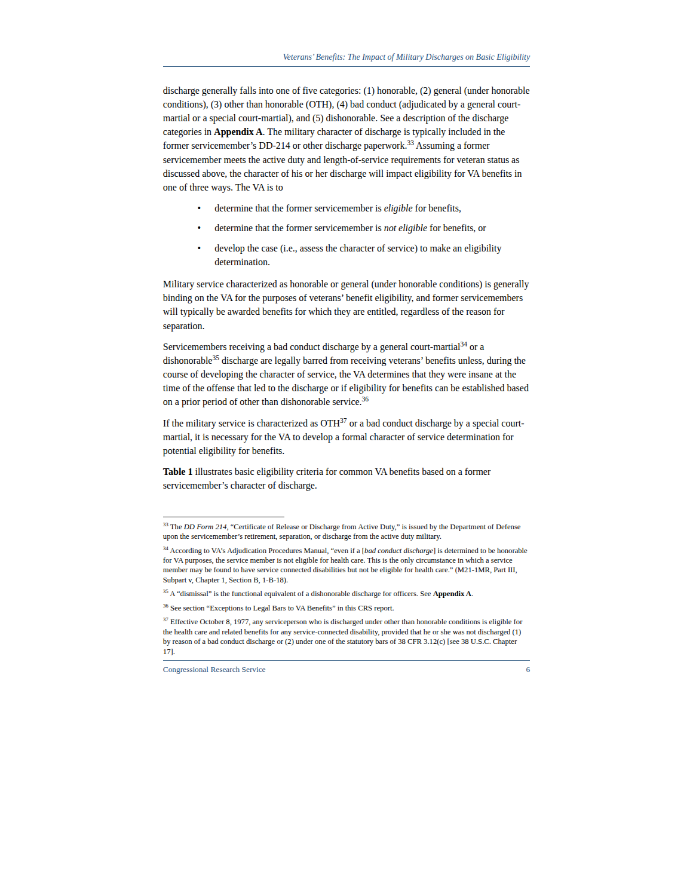Veterans’ Benefits: The Impact of Military Discharges on Basic Eligibility
discharge generally falls into one of five categories: (1) honorable, (2) general (under honorable conditions), (3) other than honorable (OTH), (4) bad conduct (adjudicated by a general court-martial or a special court-martial), and (5) dishonorable. See a description of the discharge categories in Appendix A. The military character of discharge is typically included in the former servicemember’s DD-214 or other discharge paperwork.33 Assuming a former servicemember meets the active duty and length-of-service requirements for veteran status as discussed above, the character of his or her discharge will impact eligibility for VA benefits in one of three ways. The VA is to
determine that the former servicemember is eligible for benefits,
determine that the former servicemember is not eligible for benefits, or
develop the case (i.e., assess the character of service) to make an eligibility determination.
Military service characterized as honorable or general (under honorable conditions) is generally binding on the VA for the purposes of veterans’ benefit eligibility, and former servicemembers will typically be awarded benefits for which they are entitled, regardless of the reason for separation.
Servicemembers receiving a bad conduct discharge by a general court-martial34 or a dishonorable35 discharge are legally barred from receiving veterans’ benefits unless, during the course of developing the character of service, the VA determines that they were insane at the time of the offense that led to the discharge or if eligibility for benefits can be established based on a prior period of other than dishonorable service.36
If the military service is characterized as OTH37 or a bad conduct discharge by a special court-martial, it is necessary for the VA to develop a formal character of service determination for potential eligibility for benefits.
Table 1 illustrates basic eligibility criteria for common VA benefits based on a former servicemember’s character of discharge.
33 The DD Form 214, “Certificate of Release or Discharge from Active Duty,” is issued by the Department of Defense upon the servicemember’s retirement, separation, or discharge from the active duty military.
34 According to VA’s Adjudication Procedures Manual, “even if a [bad conduct discharge] is determined to be honorable for VA purposes, the service member is not eligible for health care. This is the only circumstance in which a service member may be found to have service connected disabilities but not be eligible for health care.” (M21-1MR, Part III, Subpart v, Chapter 1, Section B, 1-B-18).
35 A “dismissal” is the functional equivalent of a dishonorable discharge for officers. See Appendix A.
36 See section “Exceptions to Legal Bars to VA Benefits” in this CRS report.
37 Effective October 8, 1977, any serviceperson who is discharged under other than honorable conditions is eligible for the health care and related benefits for any service-connected disability, provided that he or she was not discharged (1) by reason of a bad conduct discharge or (2) under one of the statutory bars of 38 CFR 3.12(c) [see 38 U.S.C. Chapter 17].
Congressional Research Service 6